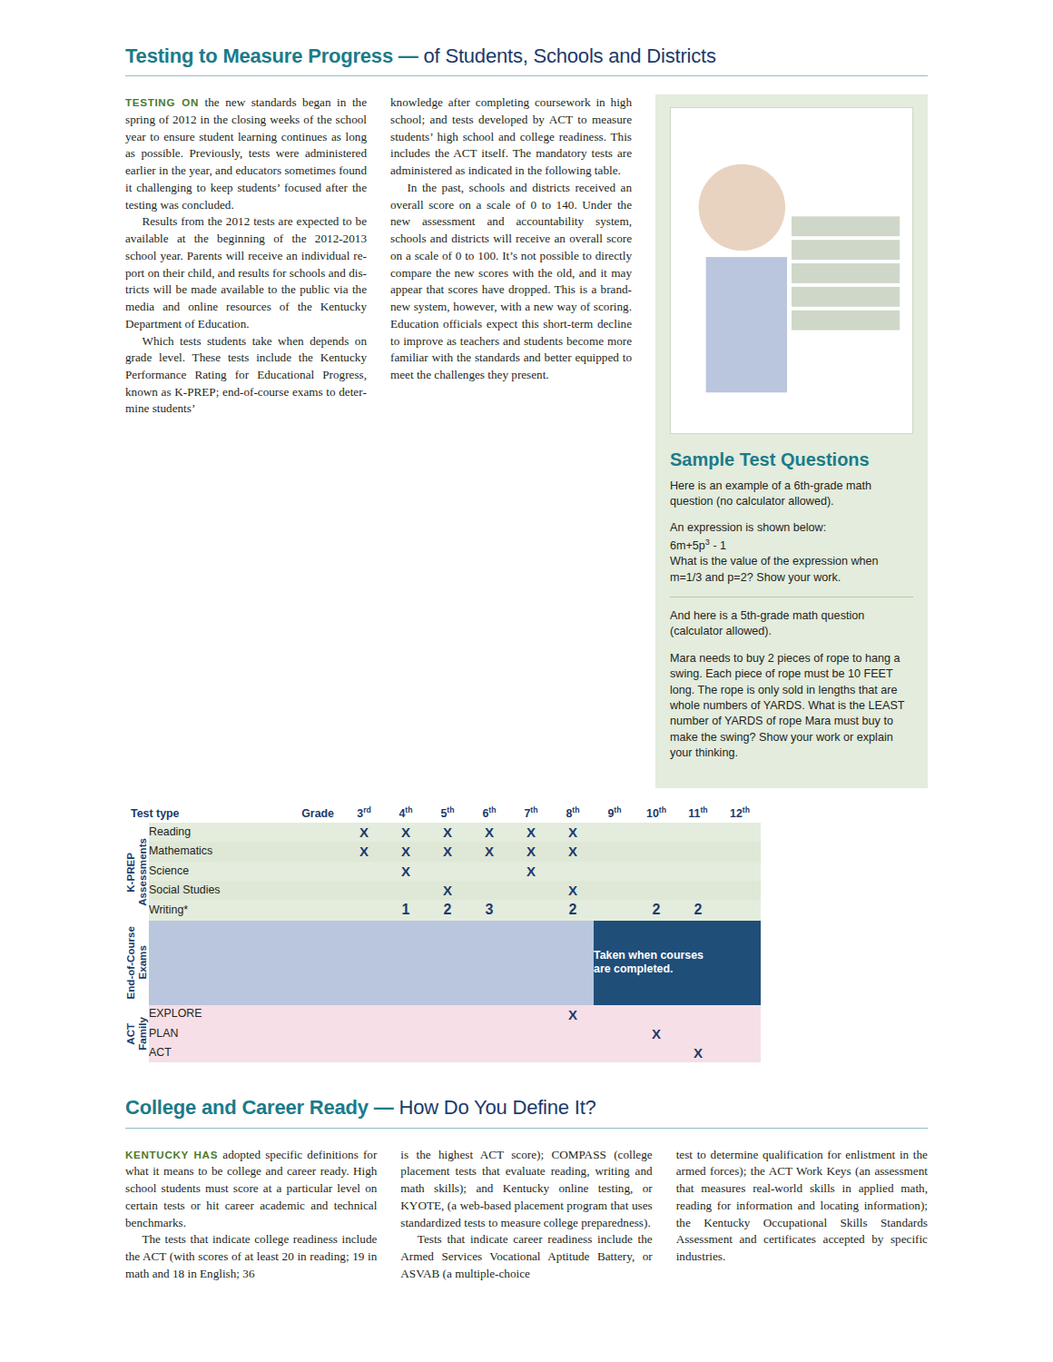Testing to Measure Progress — of Students, Schools and Districts
TESTING ON the new standards began in the spring of 2012 in the closing weeks of the school year to ensure student learning continues as long as possible. Previously, tests were administered earlier in the year, and educators sometimes found it challenging to keep students’ focused after the testing was concluded.
Results from the 2012 tests are expected to be available at the beginning of the 2012-2013 school year. Parents will receive an individual report on their child, and results for schools and districts will be made available to the public via the media and online resources of the Kentucky Department of Education.
Which tests students take when depends on grade level. These tests include the Kentucky Performance Rating for Educational Progress, known as K-PREP; end-of-course exams to determine students’
knowledge after completing coursework in high school; and tests developed by ACT to measure students’ high school and college readiness. This includes the ACT itself. The mandatory tests are administered as indicated in the following table.
In the past, schools and districts received an overall score on a scale of 0 to 140. Under the new assessment and accountability system, schools and districts will receive an overall score on a scale of 0 to 100. It’s not possible to directly compare the new scores with the old, and it may appear that scores have dropped. This is a brand-new system, however, with a new way of scoring. Education officials expect this short-term decline to improve as teachers and students become more familiar with the standards and better equipped to meet the challenges they present.
Sample Test Questions
Here is an example of a 6th-grade math question (no calculator allowed).
An expression is shown below:
6m+5p3 - 1
What is the value of the expression when m=1/3 and p=2? Show your work.
And here is a 5th-grade math question (calculator allowed).
Mara needs to buy 2 pieces of rope to hang a swing. Each piece of rope must be 10 FEET long. The rope is only sold in lengths that are whole numbers of YARDS. What is the LEAST number of YARDS of rope Mara must buy to make the swing? Show your work or explain your thinking.
| Test type | Grade | 3 rd | 4 th | 5 th | 6 th | 7 th | 8 th | 9 th | 10 th | 11 th | 12 th |
| --- | --- | --- | --- | --- | --- | --- | --- | --- | --- | --- | --- |
| K-PREP Assessments | Reading | X | X | X | X | X | X | | | | |
| Mathematics | X | X | X | X | X | X | | | | |
| Science | | X | | | X | | | | | |
| Social Studies | | | X | | | X | | | | |
| Writing* | | 1 | 2 | 3 | | 2 | | 2 | 2 | |
| End-of-Course Exams | | | Taken when courses are completed. |
| ACT Family | EXPLORE | | | | | | X | | | | |
| PLAN | | | | | | | | X | | |
| ACT | | | | | | | | | X | |
College and Career Ready — How Do You Define It?
KENTUCKY HAS adopted specific definitions for what it means to be college and career ready. High school students must score at a particular level on certain tests or hit career academic and technical benchmarks.
The tests that indicate college readiness include the ACT (with scores of at least 20 in reading; 19 in math and 18 in English; 36
is the highest ACT score); COMPASS (college placement tests that evaluate reading, writing and math skills); and Kentucky online testing, or KYOTE, (a web-based placement program that uses standardized tests to measure college preparedness).
Tests that indicate career readiness include the Armed Services Vocational Aptitude Battery, or ASVAB (a multiple-choice
test to determine qualification for enlistment in the armed forces); the ACT Work Keys (an assessment that measures real-world skills in applied math, reading for information and locating information); the Kentucky Occupational Skills Standards Assessment and certificates accepted by specific industries.